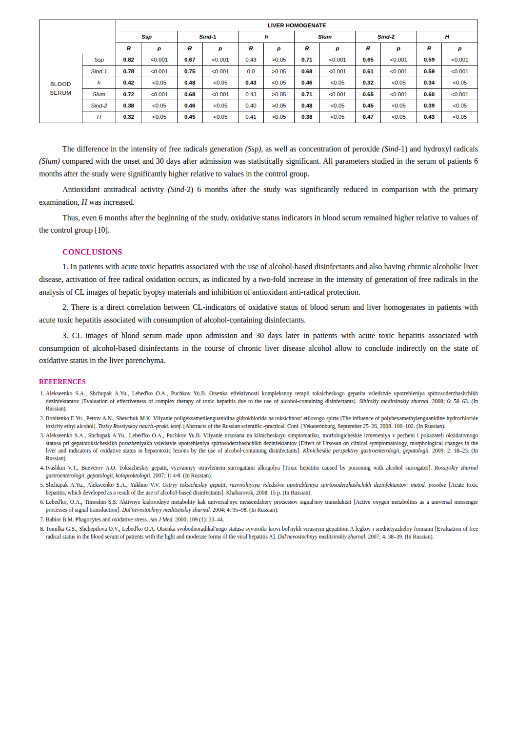| | LIVER HOMOGENATE |
| --- | --- |
| Ssp | Sind -1 | h | Slum | Sind -2 | H |
| R | p | R | p | R | p | R | p | R | p | R | p |
| BLOOD SERUM | Ssp | 0.82 | <0.001 | 0.67 | <0.001 | 0.43 | >0.05 | 0.71 | <0.001 | 0.65 | <0.001 | 0.59 | <0.001 |
| Sind-1 | 0.78 | <0.001 | 0.75 | <0.001 | 0.0 | >0.05 | 0.68 | <0.001 | 0.61 | <0.001 | 0.59 | <0.001 |
| h | 0.42 | <0.05 | 0.48 | <0.05 | 0.43 | <0.05 | 0.46 | <0.05 | 0.32 | <0.05 | 0.34 | <0.05 |
| Slum | 0.72 | <0.001 | 0.68 | <0.001 | 0.43 | >0.05 | 0.71 | <0.001 | 0.65 | <0.001 | 0.60 | <0.001 |
| Sind-2 | 0.38 | <0.05 | 0.46 | <0.05 | 0.40 | >0.05 | 0.48 | <0.05 | 0.45 | <0.05 | 0.39 | <0.05 |
| H | 0.32 | <0.05 | 0.45 | <0.05 | 0.41 | >0.05 | 0.38 | <0.05 | 0.47 | <0.05 | 0.43 | <0.05 |
The difference in the intensity of free radicals generation (Ssp), as well as concentration of peroxide (Sind-1) and hydroxyl radicals (Slum) compared with the onset and 30 days after admission was statistically significant. All parameters studied in the serum of patients 6 months after the study were significantly higher relative to values in the control group.
Antioxidant antiradical activity (Sind-2) 6 months after the study was significantly reduced in comparison with the primary examination, H was increased.
Thus, even 6 months after the beginning of the study, oxidative status indicators in blood serum remained higher relative to values of the control group [10].
Conclusions
1. In patients with acute toxic hepatitis associated with the use of alcohol-based disinfectants and also having chronic alcoholic liver disease, activation of free radical oxidation occurs, as indicated by a two-fold increase in the intensity of generation of free radicals in the analysis of CL images of hepatic byopsy materials and inhibition of antioxidant anti-radical protection.
2. There is a direct correlation between CL-indicators of oxidative status of blood serum and liver homogenates in patients with acute toxic hepatitis associated with consumption of alcohol-containing disinfectants.
3. CL images of blood serum made upon admission and 30 days later in patients with acute toxic hepatitis associated with consumption of alcohol-based disinfectants in the course of chronic liver disease alcohol allow to conclude indirectly on the state of oxidative status in the liver parenchyma.
References
Alekseenko S.A., Shchupak A.Yu., Lebed'ko O.A., Puchkov Yu.B. Otsenka effektivnosti kompleksnoy terapii toksicheskogo gepatita vsledstvie upotrebleniya spirtosoderzhashchikh dezinfektantov [Evaluation of effectiveness of complex therapy of toxic hepatitis due to the use of alcohol-containing disinfectants]. Sibirskiy meditsinskiy zhurnal. 2008; 6: 58–63. (In Russian).
Bonitenko E.Yu., Petrov A.N., Shevchuk M.K. Vliyanie poligeksametilenguanidina gidrokhlorida na toksichnost' etilovogo spirta [The influence of polyhexamethylenguanidine hydrochloride toxicity ethyl alcohol]. Tezisy Rossiyskoy nauch.-prakt. konf. [Abstracts of the Russian scientific.-practical. Conf.] Yekaterinburg, September 25–26, 2008. 100–102. (In Russian).
Alekseenko S.A., Shchupak A.Yu., Lebed'ko O.A., Puchkov Yu.B. Vliyanie ursosana na klinicheskuyu simptomatiku, morfologicheskie izmeneniya v pecheni i pokazateli oksidativnogo statusa pri gepatotoksicheskikh porazheniyakh vsledstvie upotrebleniya spirtosoderzhashchikh dezinfektantov [Effect of Ursosan on clinical symptomatology, morphological changes in the liver and indicators of oxidative status in hepatotoxic lesions by the use of alcohol-containing disinfectants]. Klinicheskie perspektivy gastroenterologii, gepatologii. 2009; 2: 18–23. (In Russian).
Ivashkin V.T., Bueverov A.O. Toksicheskiy gepatit, vyzvannyy otravleniem surrogatami alkogolya [Toxic hepatitis caused by poisoning with alcohol surrogates]. Rossiyskiy zhurnal gastroenterologii, gepatologii, koloproktologii. 2007; 1: 4-8. (In Russian).
Shchupak A.Yu., Alekseenko S.A., Yukhno V.V. Ostryy toksicheskiy gepatit, razvivshiysya vsledstvie upotrebleniya spirtosoderzhashchikh dezinfektantov: metod. posobie [Acute toxic hepatitis, which developed as a result of the use of alcohol-based disinfectants]. Khabarovsk, 2008. 15 p. (In Russian).
Lebed'ko, O.A., Timoshin S.S. Aktivnye kislorodnye metabolity kak universal'nye messendzhery protsessov signal'noy transduktsii [Active oxygen metabolites as a universal messenger processes of signal transduction]. Dal'nevostochnyy meditsinskiy zhurnal. 2004; 4: 95–98. (In Russian).
Babior B.M. Phagocytes and oxidative stress. Am J Med. 2000; 109 (1): 33–44.
Tomilka G.S., Shchepilova O.V., Lebed'ko O.A. Otsenka svobodnoradikal'nogo statusa syvorotki krovi bol'nykh virusnym gepatitom A legkoy i srednetyazheloy formami [Evaluation of free radical status in the blood serum of patients with the light and moderate forms of the viral hepatitis A]. Dal'nevostochnyy meditsinskiy zhurnal. 2007; 4: 38–39. (In Russian).